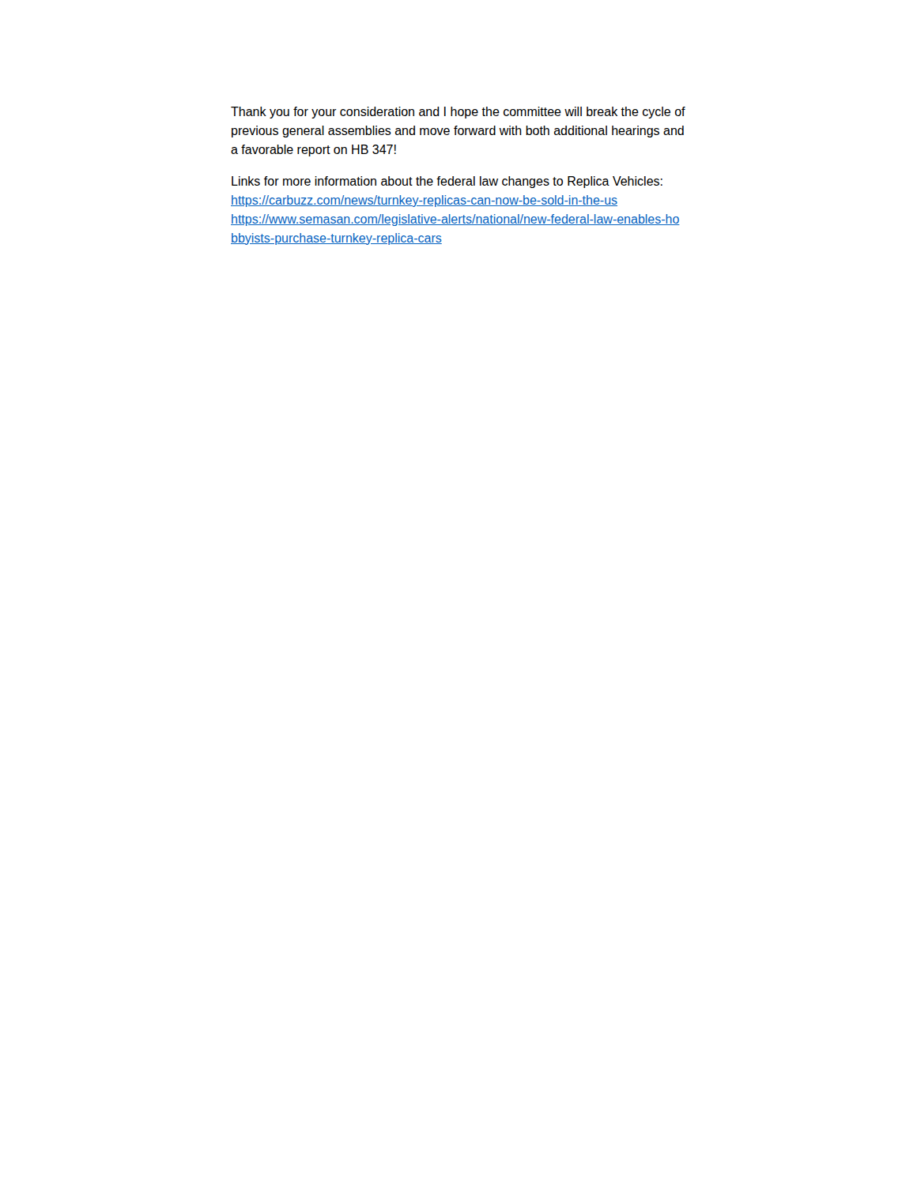Thank you for your consideration and I hope the committee will break the cycle of previous general assemblies and move forward with both additional hearings and a favorable report on HB 347!
Links for more information about the federal law changes to Replica Vehicles:
https://carbuzz.com/news/turnkey-replicas-can-now-be-sold-in-the-us
https://www.semasan.com/legislative-alerts/national/new-federal-law-enables-hobbyists-purchase-turnkey-replica-cars